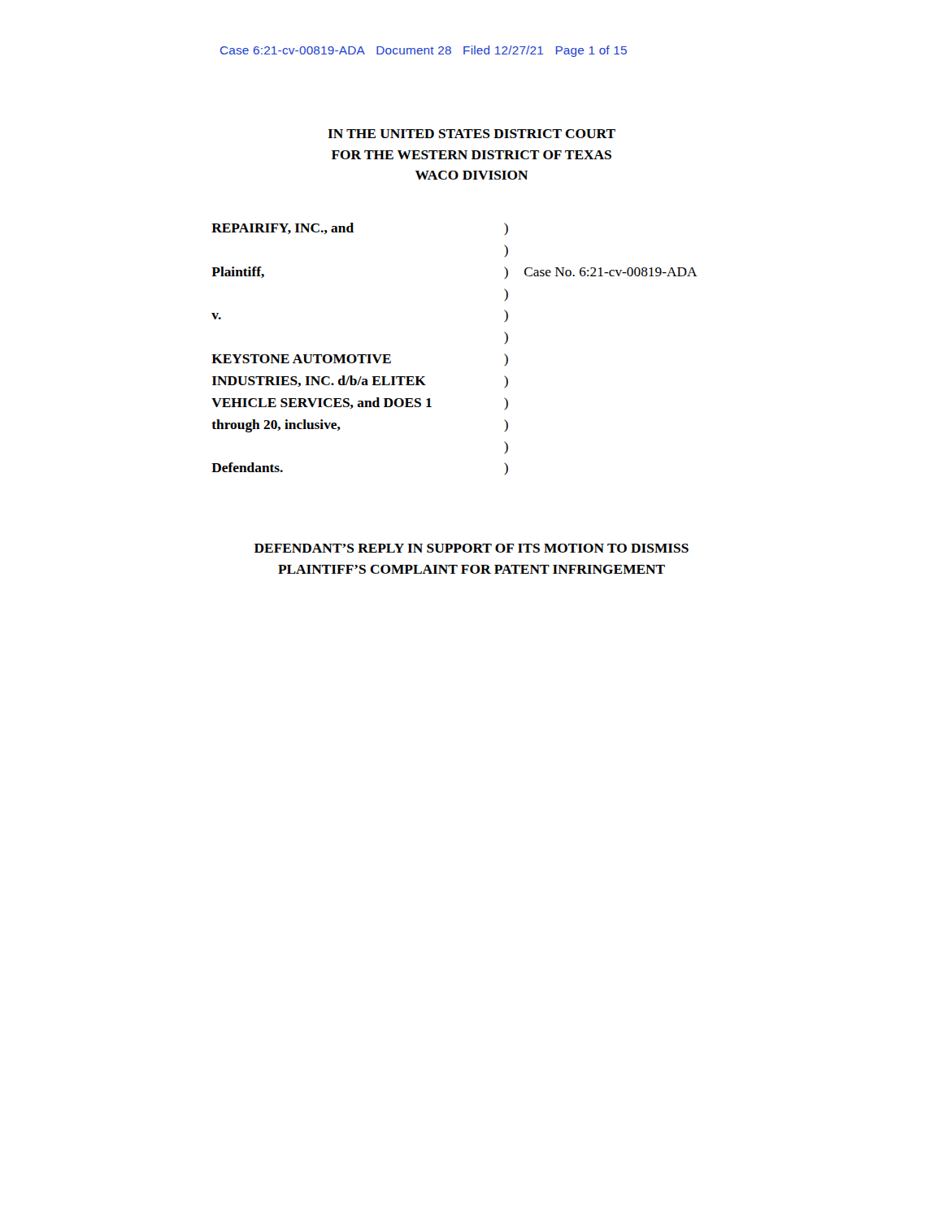Case 6:21-cv-00819-ADA Document 28 Filed 12/27/21 Page 1 of 15
IN THE UNITED STATES DISTRICT COURT
FOR THE WESTERN DISTRICT OF TEXAS
WACO DIVISION
| REPAIRIFY, INC., and | ) | |
| | ) | |
| Plaintiff, | ) | Case No. 6:21-cv-00819-ADA |
| | ) | |
| v. | ) | |
| | ) | |
| KEYSTONE AUTOMOTIVE | ) | |
| INDUSTRIES, INC. d/b/a ELITEK | ) | |
| VEHICLE SERVICES, and DOES 1 | ) | |
| through 20, inclusive, | ) | |
| | ) | |
| Defendants. | ) | |
DEFENDANT’S REPLY IN SUPPORT OF ITS MOTION TO DISMISS
PLAINTIFF’S COMPLAINT FOR PATENT INFRINGEMENT